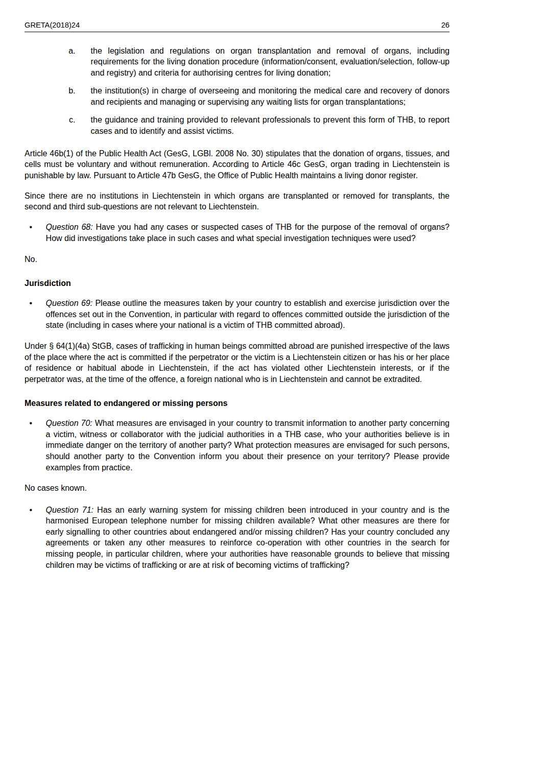GRETA(2018)24 26
the legislation and regulations on organ transplantation and removal of organs, including requirements for the living donation procedure (information/consent, evaluation/selection, follow-up and registry) and criteria for authorising centres for living donation;
the institution(s) in charge of overseeing and monitoring the medical care and recovery of donors and recipients and managing or supervising any waiting lists for organ transplantations;
the guidance and training provided to relevant professionals to prevent this form of THB, to report cases and to identify and assist victims.
Article 46b(1) of the Public Health Act (GesG, LGBl. 2008 No. 30) stipulates that the donation of organs, tissues, and cells must be voluntary and without remuneration. According to Article 46c GesG, organ trading in Liechtenstein is punishable by law. Pursuant to Article 47b GesG, the Office of Public Health maintains a living donor register.
Since there are no institutions in Liechtenstein in which organs are transplanted or removed for transplants, the second and third sub-questions are not relevant to Liechtenstein.
Question 68: Have you had any cases or suspected cases of THB for the purpose of the removal of organs? How did investigations take place in such cases and what special investigation techniques were used?
No.
Jurisdiction
Question 69: Please outline the measures taken by your country to establish and exercise jurisdiction over the offences set out in the Convention, in particular with regard to offences committed outside the jurisdiction of the state (including in cases where your national is a victim of THB committed abroad).
Under § 64(1)(4a) StGB, cases of trafficking in human beings committed abroad are punished irrespective of the laws of the place where the act is committed if the perpetrator or the victim is a Liechtenstein citizen or has his or her place of residence or habitual abode in Liechtenstein, if the act has violated other Liechtenstein interests, or if the perpetrator was, at the time of the offence, a foreign national who is in Liechtenstein and cannot be extradited.
Measures related to endangered or missing persons
Question 70: What measures are envisaged in your country to transmit information to another party concerning a victim, witness or collaborator with the judicial authorities in a THB case, who your authorities believe is in immediate danger on the territory of another party? What protection measures are envisaged for such persons, should another party to the Convention inform you about their presence on your territory? Please provide examples from practice.
No cases known.
Question 71: Has an early warning system for missing children been introduced in your country and is the harmonised European telephone number for missing children available? What other measures are there for early signalling to other countries about endangered and/or missing children? Has your country concluded any agreements or taken any other measures to reinforce co-operation with other countries in the search for missing people, in particular children, where your authorities have reasonable grounds to believe that missing children may be victims of trafficking or are at risk of becoming victims of trafficking?